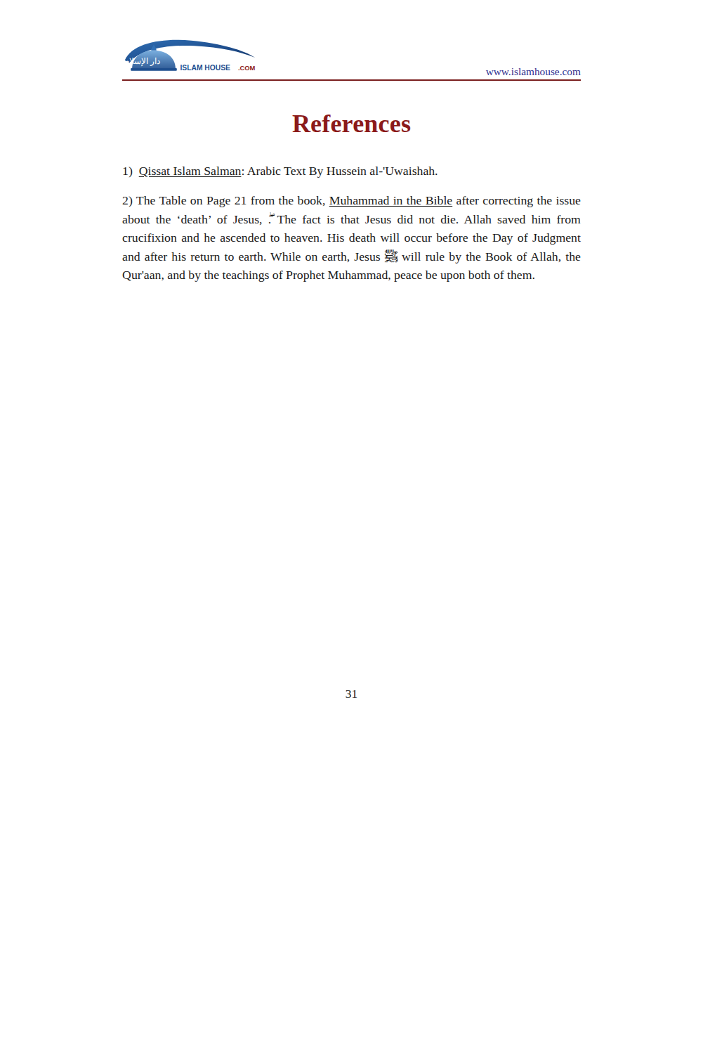دار الإسلام ISLAM HOUSE .COM
www.islamhouse.com
References
1) Qissat Islam Salman: Arabic Text By Hussein al-'Uwaishah.
2) The Table on Page 21 from the book, Muhammad in the Bible after correcting the issue about the ‘death’ of Jesus, ۖ. The fact is that Jesus did not die. Allah saved him from crucifixion and he ascended to heaven. His death will occur before the Day of Judgment and after his return to earth. While on earth, Jesus ﷺ will rule by the Book of Allah, the Qur'aan, and by the teachings of Prophet Muhammad, peace be upon both of them.
31